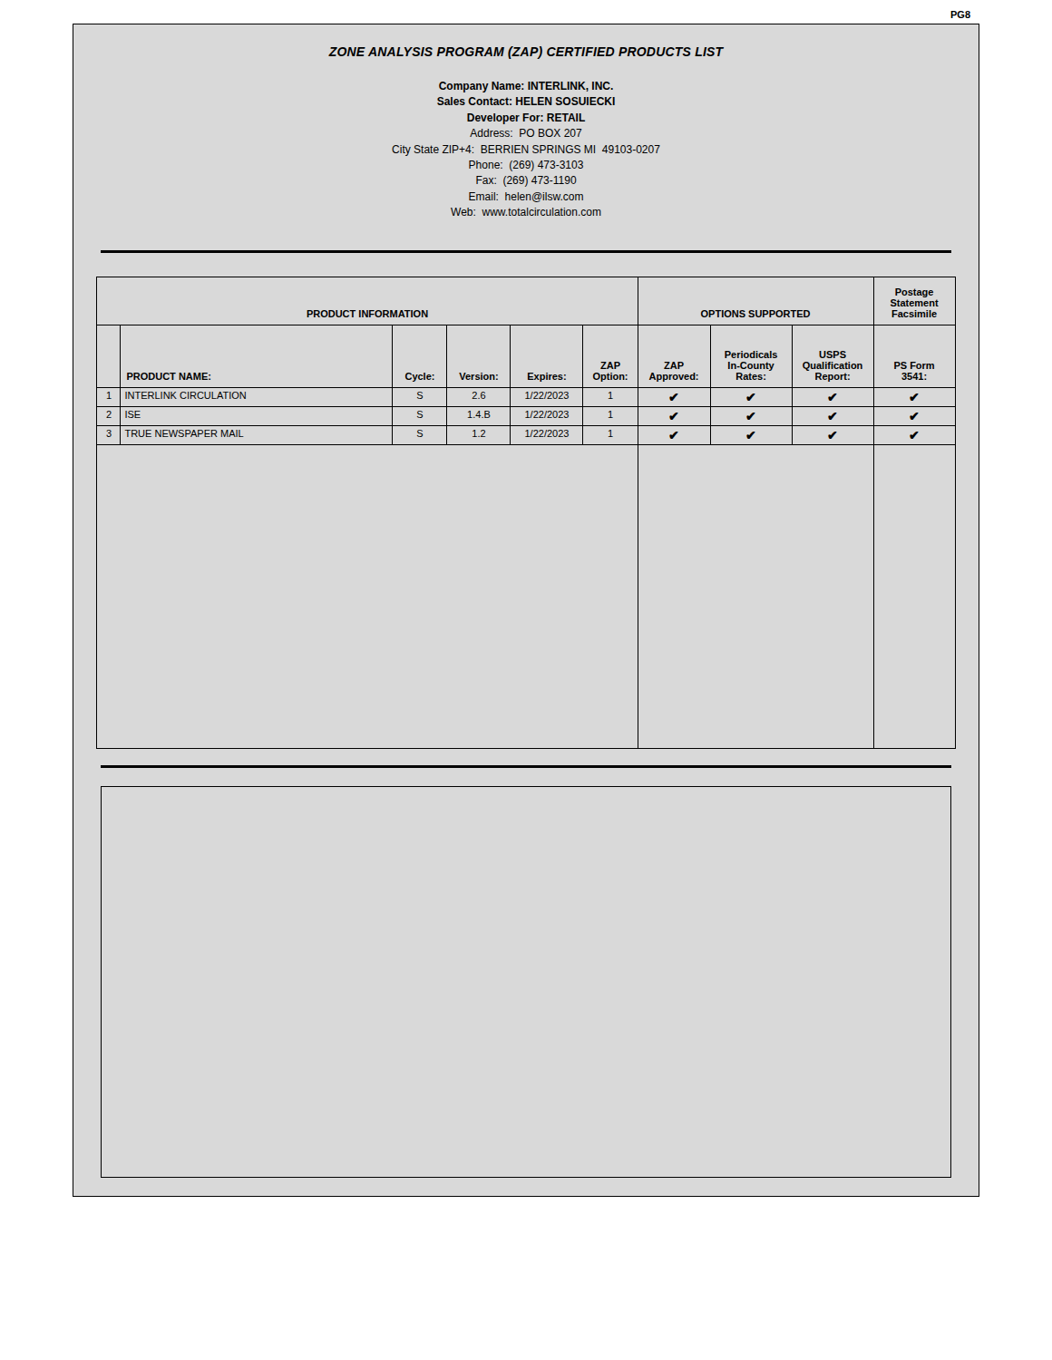PG8
ZONE ANALYSIS PROGRAM (ZAP) CERTIFIED PRODUCTS LIST
Company Name: INTERLINK, INC.
Sales Contact: HELEN SOSUIECKI
Developer For: RETAIL
Address: PO BOX 207
City State ZIP+4: BERRIEN SPRINGS MI 49103-0207
Phone: (269) 473-3103
Fax: (269) 473-1190
Email: helen@ilsw.com
Web: www.totalcirculation.com
| PRODUCT INFORMATION | OPTIONS SUPPORTED | Postage Statement Facsimile |
| --- | --- | --- |
| | PRODUCT NAME: | Cycle: | Version: | Expires: | ZAP Option: | ZAP Approved: | Periodicals In-County Rates: | USPS Qualification Report: | PS Form 3541: |
| 1 | INTERLINK CIRCULATION | S | 2.6 | 1/22/2023 | 1 | ✔ | ✔ | ✔ | ✔ |
| 2 | ISE | S | 1.4.B | 1/22/2023 | 1 | ✔ | ✔ | ✔ | ✔ |
| 3 | TRUE NEWSPAPER MAIL | S | 1.2 | 1/22/2023 | 1 | ✔ | ✔ | ✔ | ✔ |